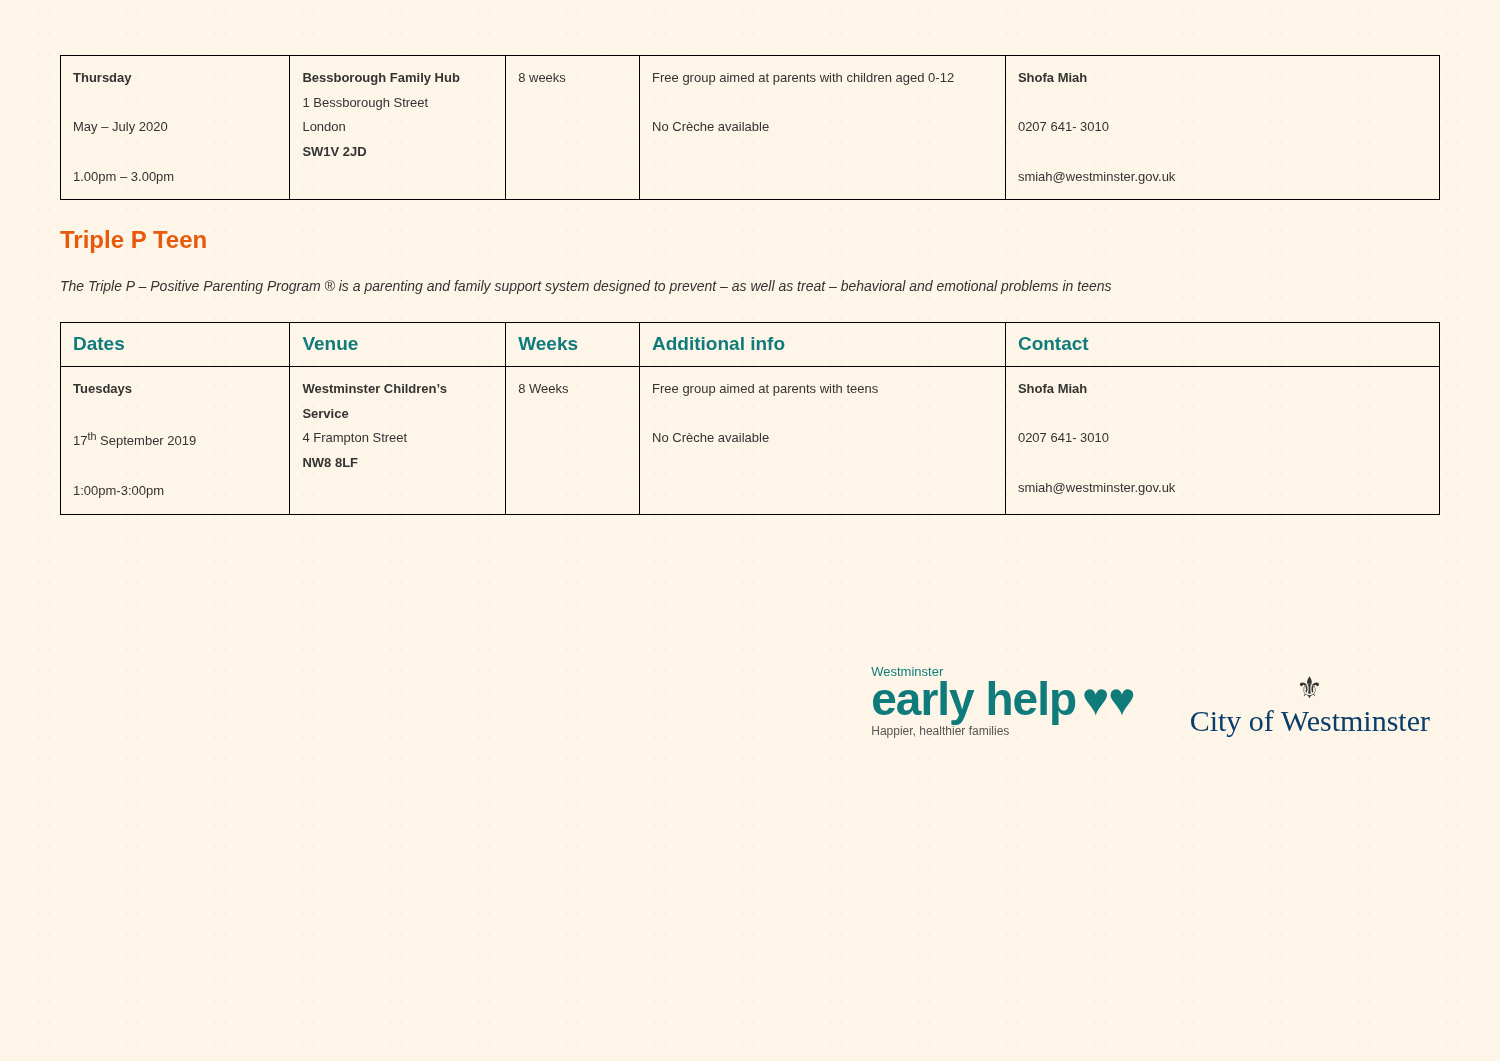| Thursday May – July 2020 1.00pm – 3.00pm | Bessborough Family Hub 1 Bessborough Street London SW1V 2JD | 8 weeks | Free group aimed at parents with children aged 0-12 No Crèche available | Shofa Miah 0207 641- 3010 smiah@westminster.gov.uk |
Triple P Teen
The Triple P – Positive Parenting Program ® is a parenting and family support system designed to prevent – as well as treat – behavioral and emotional problems in teens
| Dates | Venue | Weeks | Additional info | Contact |
| --- | --- | --- | --- | --- |
| Tuesdays 17 th September 2019 1:00pm-3:00pm | Westminster Children’s Service 4 Frampton Street NW8 8LF | 8 Weeks | Free group aimed at parents with teens No Crèche available | Shofa Miah 0207 641- 3010 smiah@westminster.gov.uk |
Westminster
early help♥♥
Happier, healthier families
⚜
City of Westminster